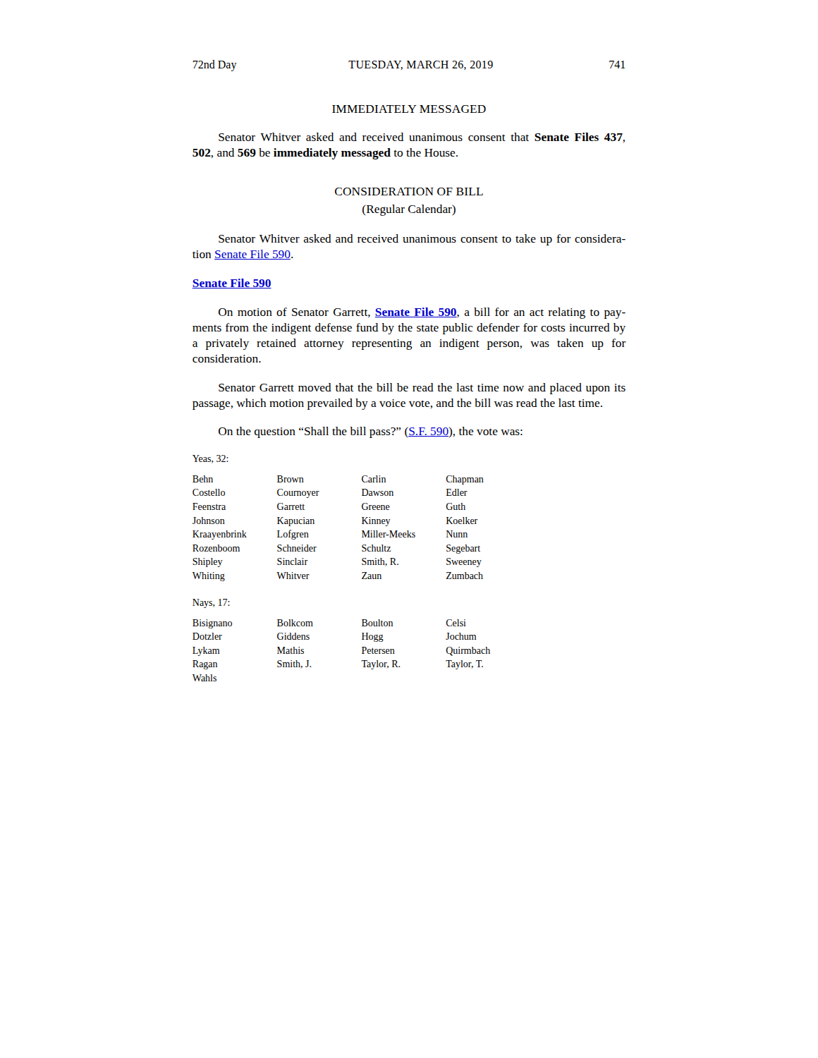72nd Day TUESDAY, MARCH 26, 2019 741
IMMEDIATELY MESSAGED
Senator Whitver asked and received unanimous consent that Senate Files 437, 502, and 569 be immediately messaged to the House.
CONSIDERATION OF BILL
(Regular Calendar)
Senator Whitver asked and received unanimous consent to take up for consideration Senate File 590.
Senate File 590
On motion of Senator Garrett, Senate File 590, a bill for an act relating to payments from the indigent defense fund by the state public defender for costs incurred by a privately retained attorney representing an indigent person, was taken up for consideration.
Senator Garrett moved that the bill be read the last time now and placed upon its passage, which motion prevailed by a voice vote, and the bill was read the last time.
On the question “Shall the bill pass?” (S.F. 590), the vote was:
Yeas, 32:
| Behn | Brown | Carlin | Chapman |
| Costello | Cournoyer | Dawson | Edler |
| Feenstra | Garrett | Greene | Guth |
| Johnson | Kapucian | Kinney | Koelker |
| Kraayenbrink | Lofgren | Miller-Meeks | Nunn |
| Rozenboom | Schneider | Schultz | Segebart |
| Shipley | Sinclair | Smith, R. | Sweeney |
| Whiting | Whitver | Zaun | Zumbach |
Nays, 17:
| Bisignano | Bolkcom | Boulton | Celsi |
| Dotzler | Giddens | Hogg | Jochum |
| Lykam | Mathis | Petersen | Quirmbach |
| Ragan | Smith, J. | Taylor, R. | Taylor, T. |
| Wahls | | | |